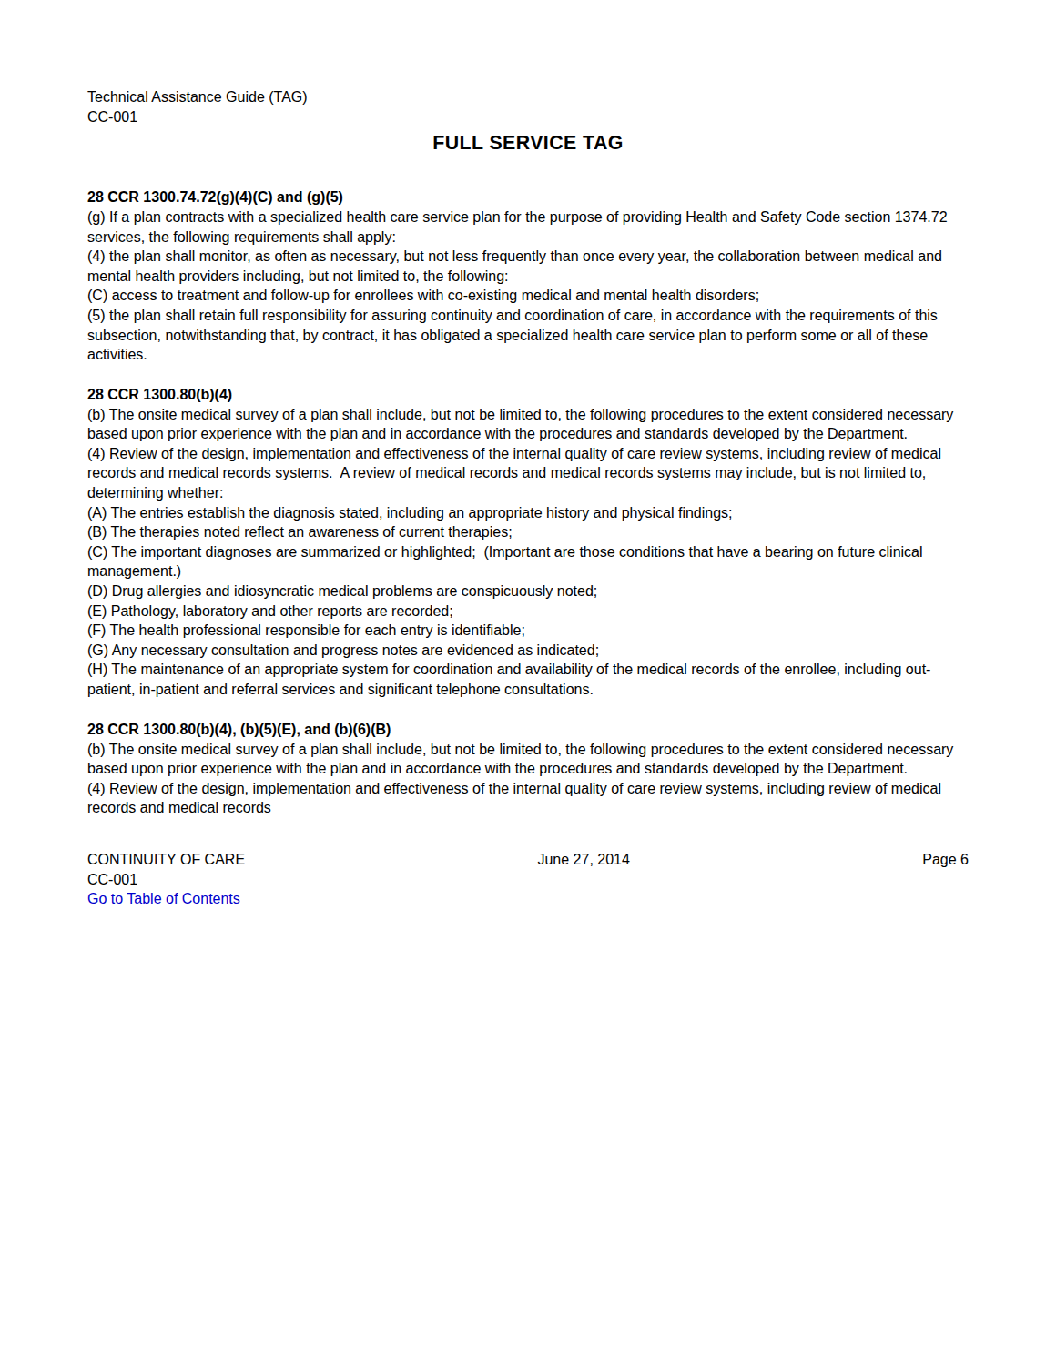Technical Assistance Guide (TAG) CC-001
FULL SERVICE TAG
28 CCR 1300.74.72(g)(4)(C) and (g)(5)
(g) If a plan contracts with a specialized health care service plan for the purpose of providing Health and Safety Code section 1374.72 services, the following requirements shall apply:
(4) the plan shall monitor, as often as necessary, but not less frequently than once every year, the collaboration between medical and mental health providers including, but not limited to, the following:
(C) access to treatment and follow-up for enrollees with co-existing medical and mental health disorders;
(5) the plan shall retain full responsibility for assuring continuity and coordination of care, in accordance with the requirements of this subsection, notwithstanding that, by contract, it has obligated a specialized health care service plan to perform some or all of these activities.
28 CCR 1300.80(b)(4)
(b) The onsite medical survey of a plan shall include, but not be limited to, the following procedures to the extent considered necessary based upon prior experience with the plan and in accordance with the procedures and standards developed by the Department.
(4) Review of the design, implementation and effectiveness of the internal quality of care review systems, including review of medical records and medical records systems. A review of medical records and medical records systems may include, but is not limited to, determining whether:
(A) The entries establish the diagnosis stated, including an appropriate history and physical findings;
(B) The therapies noted reflect an awareness of current therapies;
(C) The important diagnoses are summarized or highlighted; (Important are those conditions that have a bearing on future clinical management.)
(D) Drug allergies and idiosyncratic medical problems are conspicuously noted;
(E) Pathology, laboratory and other reports are recorded;
(F) The health professional responsible for each entry is identifiable;
(G) Any necessary consultation and progress notes are evidenced as indicated;
(H) The maintenance of an appropriate system for coordination and availability of the medical records of the enrollee, including out-patient, in-patient and referral services and significant telephone consultations.
28 CCR 1300.80(b)(4), (b)(5)(E), and (b)(6)(B)
(b) The onsite medical survey of a plan shall include, but not be limited to, the following procedures to the extent considered necessary based upon prior experience with the plan and in accordance with the procedures and standards developed by the Department.
(4) Review of the design, implementation and effectiveness of the internal quality of care review systems, including review of medical records and medical records
CONTINUITY OF CARE
June 27, 2014
Page 6
CC-001
Go to Table of Contents